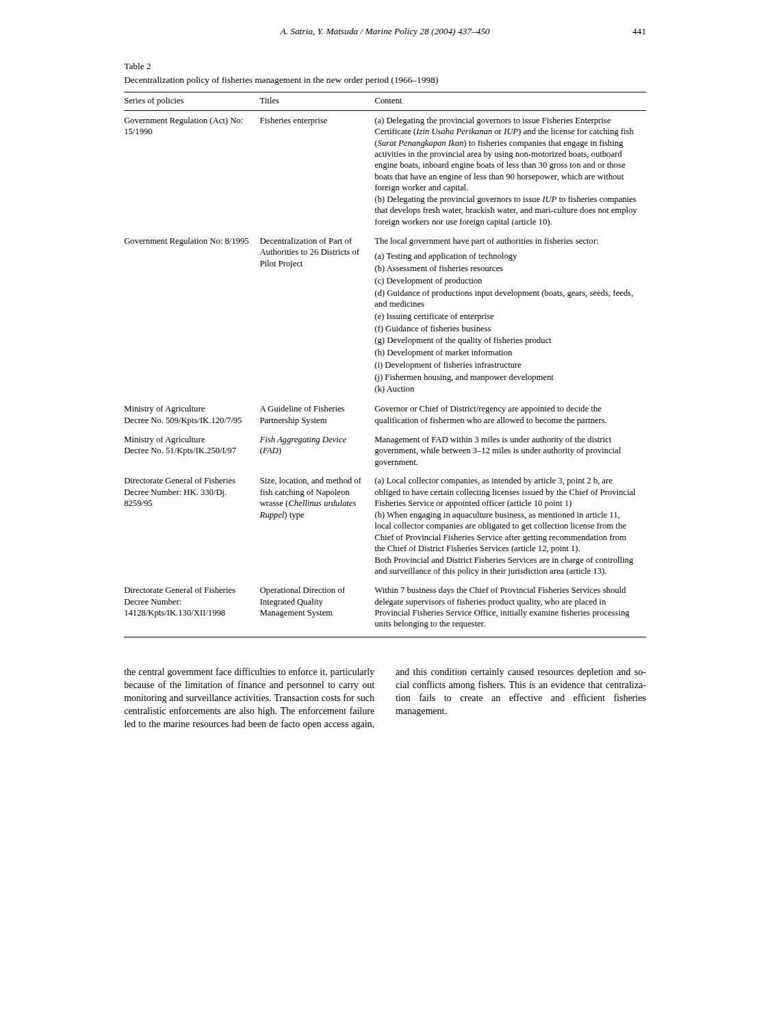A. Satria, Y. Matsuda / Marine Policy 28 (2004) 437–450 441
Table 2
Decentralization policy of fisheries management in the new order period (1966–1998)
| Series of policies | Titles | Content |
| --- | --- | --- |
| Government Regulation (Act) No: 15/1990 | Fisheries enterprise | (a) Delegating the provincial governors to issue Fisheries Enterprise Certificate ( Izin Usaha Perikanan or IUP ) and the license for catching fish ( Surat Penangkapan Ikan ) to fisheries companies that engage in fishing activities in the provincial area by using non-motorized boats, outboard engine boats, inboard engine boats of less than 30 gross ton and or those boats that have an engine of less than 90 horsepower, which are without foreign worker and capital. (b) Delegating the provincial governors to issue IUP to fisheries companies that develops fresh water, brackish water, and mari-culture does not employ foreign workers nor use foreign capital (article 10). |
| Government Regulation No: 8/1995 | Decentralization of Part of Authorities to 26 Districts of Pilot Project | The local government have part of authorities in fisheries sector: (a) Testing and application of technology (b) Assessment of fisheries resources (c) Development of production (d) Guidance of productions input development (boats, gears, seeds, feeds, and medicines (e) Issuing certificate of enterprise (f) Guidance of fisheries business (g) Development of the quality of fisheries product (h) Development of market information (i) Development of fisheries infrastructure (j) Fishermen housing, and manpower development (k) Auction |
| Ministry of Agriculture Decree No. 509/Kpts/IK.120/7/95 | A Guideline of Fisheries Partnership System | Governor or Chief of District/regency are appointed to decide the qualification of fishermen who are allowed to become the partners. |
| Ministry of Agriculture Decree No. 51/Kpts/IK.250/I/97 | Fish Aggregating Device ( FAD ) | Management of FAD within 3 miles is under authority of the district government, while between 3–12 miles is under authority of provincial government. |
| Directorate General of Fisheries Decree Number: HK. 330/Dj. 8259/95 | Size, location, and method of fish catching of Napoleon wrasse ( Chellinus urdulates Ruppel ) type | (a) Local collector companies, as intended by article 3, point 2 b, are obliged to have certain collecting licenses issued by the Chief of Provincial Fisheries Service or appointed officer (article 10 point 1) (b) When engaging in aquaculture business, as mentioned in article 11, local collector companies are obligated to get collection license from the Chief of Provincial Fisheries Service after getting recommendation from the Chief of District Fisheries Services (article 12, point 1). Both Provincial and District Fisheries Services are in charge of controlling and surveillance of this policy in their jurisdiction area (article 13). |
| Directorate General of Fisheries Decree Number: 14128/Kpts/IK.130/XII/1998 | Operational Direction of Integrated Quality Management System | Within 7 business days the Chief of Provincial Fisheries Services should delegate supervisors of fisheries product quality, who are placed in Provincial Fisheries Service Office, initially examine fisheries processing units belonging to the requester. |
the central government face difficulties to enforce it, particularly because of the limitation of finance and personnel to carry out monitoring and surveillance activities. Transaction costs for such centralistic enforcements are also high. The enforcement failure led to the marine resources had been de facto open access again, and this condition certainly caused resources depletion and social conflicts among fishers. This is an evidence that centralization fails to create an effective and efficient fisheries management.